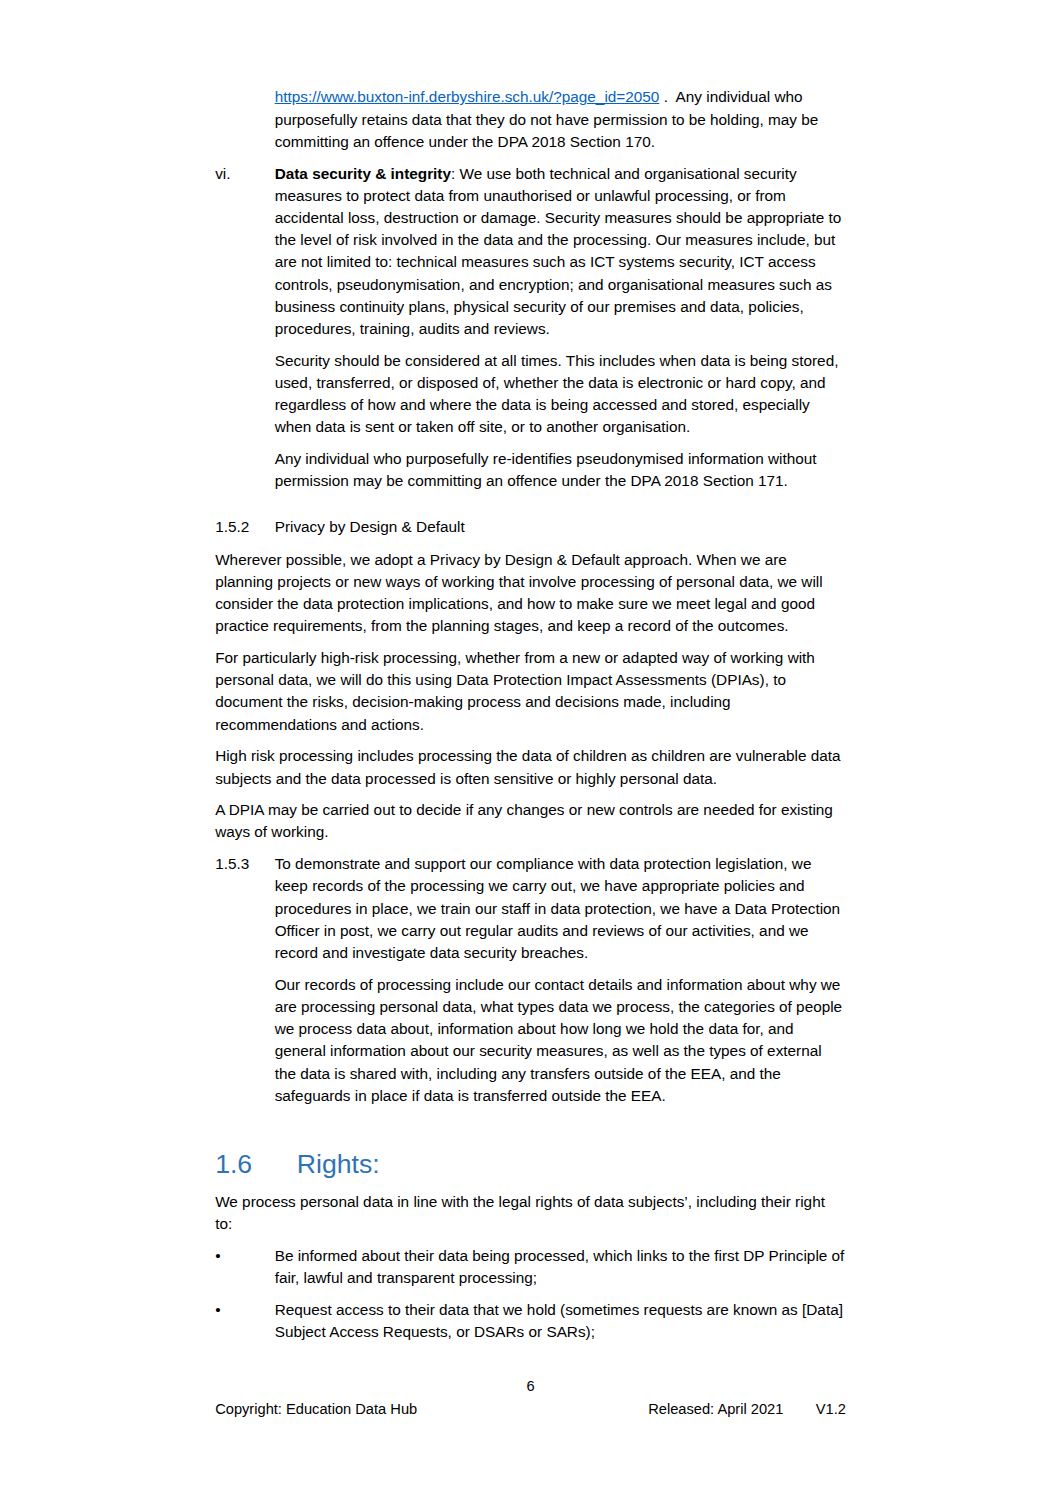https://www.buxton-inf.derbyshire.sch.uk/?page_id=2050 . Any individual who purposefully retains data that they do not have permission to be holding, may be committing an offence under the DPA 2018 Section 170.
vi.
Data security & integrity: We use both technical and organisational security measures to protect data from unauthorised or unlawful processing, or from accidental loss, destruction or damage. Security measures should be appropriate to the level of risk involved in the data and the processing. Our measures include, but are not limited to: technical measures such as ICT systems security, ICT access controls, pseudonymisation, and encryption; and organisational measures such as business continuity plans, physical security of our premises and data, policies, procedures, training, audits and reviews.
Security should be considered at all times. This includes when data is being stored, used, transferred, or disposed of, whether the data is electronic or hard copy, and regardless of how and where the data is being accessed and stored, especially when data is sent or taken off site, or to another organisation.
Any individual who purposefully re-identifies pseudonymised information without permission may be committing an offence under the DPA 2018 Section 171.
1.5.2
Privacy by Design & Default
Wherever possible, we adopt a Privacy by Design & Default approach. When we are planning projects or new ways of working that involve processing of personal data, we will consider the data protection implications, and how to make sure we meet legal and good practice requirements, from the planning stages, and keep a record of the outcomes.
For particularly high-risk processing, whether from a new or adapted way of working with personal data, we will do this using Data Protection Impact Assessments (DPIAs), to document the risks, decision-making process and decisions made, including recommendations and actions.
High risk processing includes processing the data of children as children are vulnerable data subjects and the data processed is often sensitive or highly personal data.
A DPIA may be carried out to decide if any changes or new controls are needed for existing ways of working.
1.5.3
To demonstrate and support our compliance with data protection legislation, we keep records of the processing we carry out, we have appropriate policies and procedures in place, we train our staff in data protection, we have a Data Protection Officer in post, we carry out regular audits and reviews of our activities, and we record and investigate data security breaches.
Our records of processing include our contact details and information about why we are processing personal data, what types data we process, the categories of people we process data about, information about how long we hold the data for, and general information about our security measures, as well as the types of external the data is shared with, including any transfers outside of the EEA, and the safeguards in place if data is transferred outside the EEA.
1.6 Rights:
We process personal data in line with the legal rights of data subjects’, including their right to:
•
Be informed about their data being processed, which links to the first DP Principle of fair, lawful and transparent processing;
•
Request access to their data that we hold (sometimes requests are known as [Data] Subject Access Requests, or DSARs or SARs);
6
Copyright: Education Data Hub
Released: April 2021V1.2